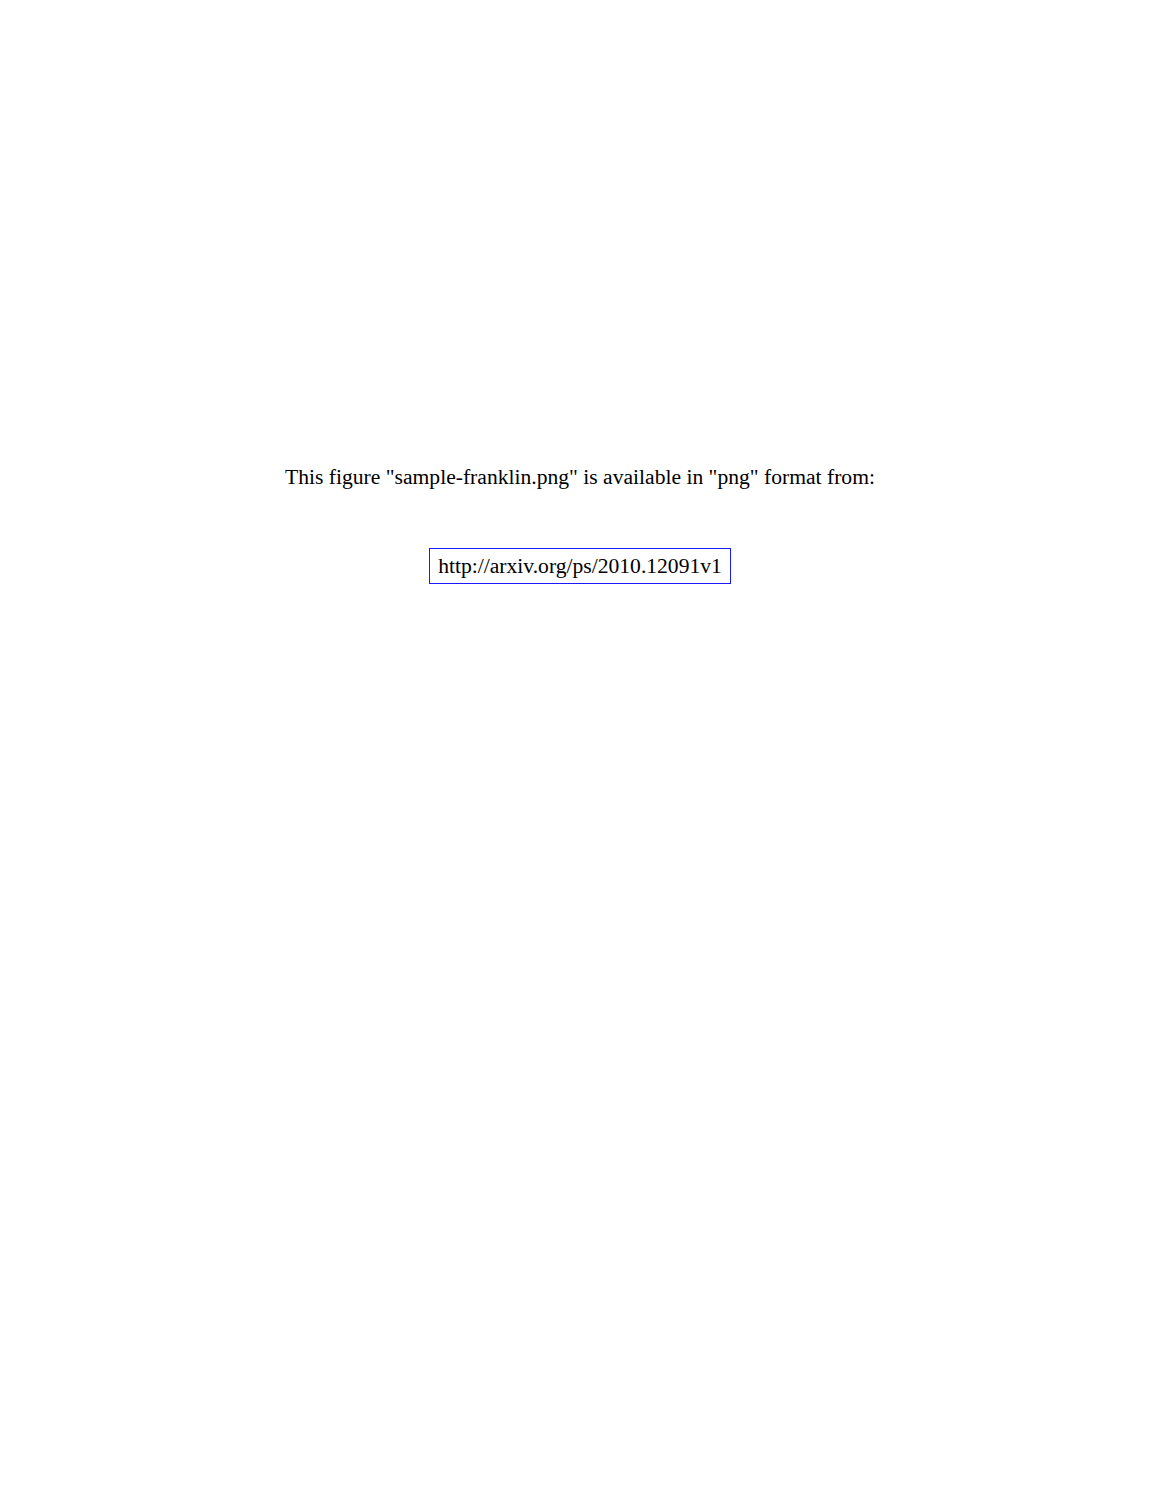This figure "sample-franklin.png" is available in "png" format from:
http://arxiv.org/ps/2010.12091v1